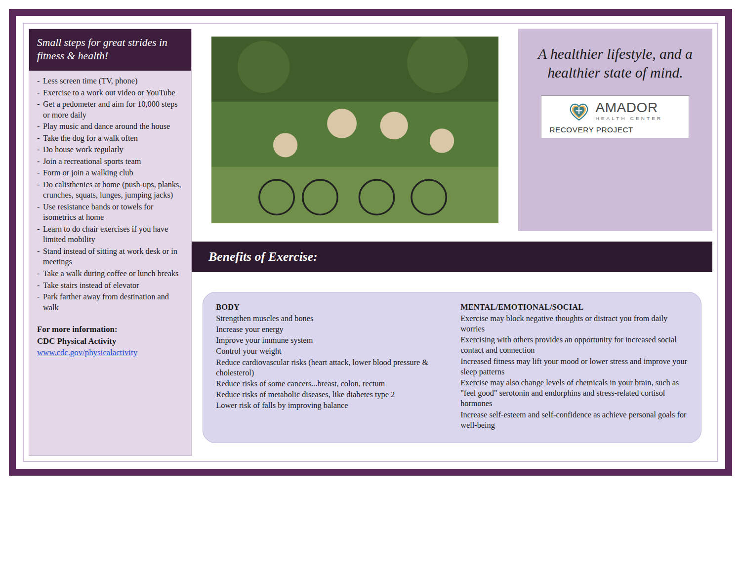Small steps for great strides in fitness & health!
Less screen time (TV, phone)
Exercise to a work out video or YouTube
Get a pedometer and aim for 10,000 steps or more daily
Play music and dance around the house
Take the dog for a walk often
Do house work regularly
Join a recreational sports team
Form or join a walking club
Do calisthenics at home (push-ups, planks, crunches, squats, lunges, jumping jacks)
Use resistance bands or towels for isometrics at home
Learn to do chair exercises if you have limited mobility
Stand instead of sitting at work desk or in meetings
Take a walk during coffee or lunch breaks
Take stairs instead of elevator
Park farther away from destination and walk
For more information:
CDC Physical Activity
www.cdc.gov/physicalactivity
A healthier lifestyle, and a healthier state of mind.
AMADOR
HEALTH CENTER
RECOVERY PROJECT
Benefits of Exercise:
BODY
Strengthen muscles and bones
Increase your energy
Improve your immune system
Control your weight
Reduce cardiovascular risks (heart attack, lower blood pressure & cholesterol)
Reduce risks of some cancers...breast, colon, rectum
Reduce risks of metabolic diseases, like diabetes type 2
Lower risk of falls by improving balance
MENTAL/EMOTIONAL/SOCIAL
Exercise may block negative thoughts or distract you from daily worries
Exercising with others provides an opportunity for increased social contact and connection
Increased fitness may lift your mood or lower stress and improve your sleep patterns
Exercise may also change levels of chemicals in your brain, such as "feel good" serotonin and endorphins and stress-related cortisol hormones
Increase self-esteem and self-confidence as achieve personal goals for well-being